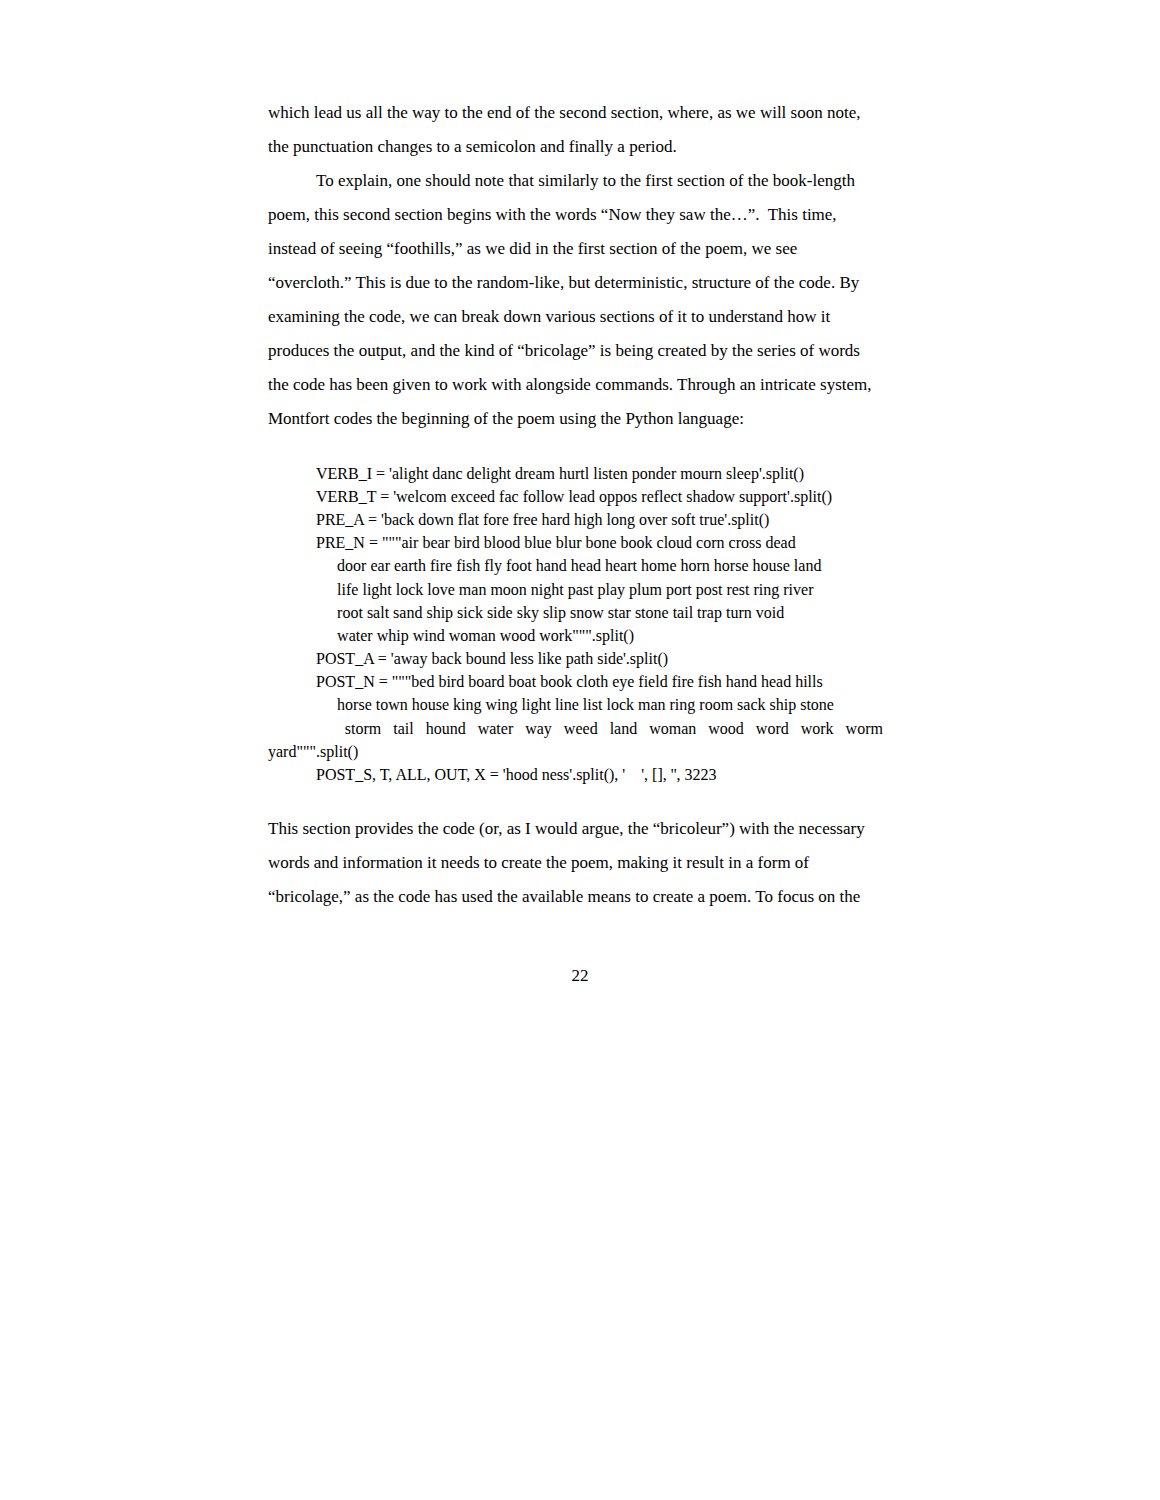which lead us all the way to the end of the second section, where, as we will soon note,
the punctuation changes to a semicolon and finally a period.
To explain, one should note that similarly to the first section of the book-length
poem, this second section begins with the words “Now they saw the…”. This time,
instead of seeing “foothills,” as we did in the first section of the poem, we see
“overcloth.” This is due to the random-like, but deterministic, structure of the code. By
examining the code, we can break down various sections of it to understand how it
produces the output, and the kind of “bricolage” is being created by the series of words
the code has been given to work with alongside commands. Through an intricate system,
Montfort codes the beginning of the poem using the Python language:
VERB_I = 'alight danc delight dream hurtl listen ponder mourn sleep'.split()
VERB_T = 'welcom exceed fac follow lead oppos reflect shadow support'.split()
PRE_A = 'back down flat fore free hard high long over soft true'.split()
PRE_N = """air bear bird blood blue blur bone book cloud corn cross dead
door ear earth fire fish fly foot hand head heart home horn horse house land
life light lock love man moon night past play plum port post rest ring river
root salt sand ship sick side sky slip snow star stone tail trap turn void
water whip wind woman wood work""".split()
POST_A = 'away back bound less like path side'.split()
POST_N = """bed bird board boat book cloth eye field fire fish hand head hills
horse town house king wing light line list lock man ring room sack ship stone
storm tail hound water way weed land woman wood word work worm
yard""".split()
POST_S, T, ALL, OUT, X = 'hood ness'.split(), ' ', [], '', 3223
This section provides the code (or, as I would argue, the “bricoleur”) with the necessary
words and information it needs to create the poem, making it result in a form of
“bricolage,” as the code has used the available means to create a poem. To focus on the
22